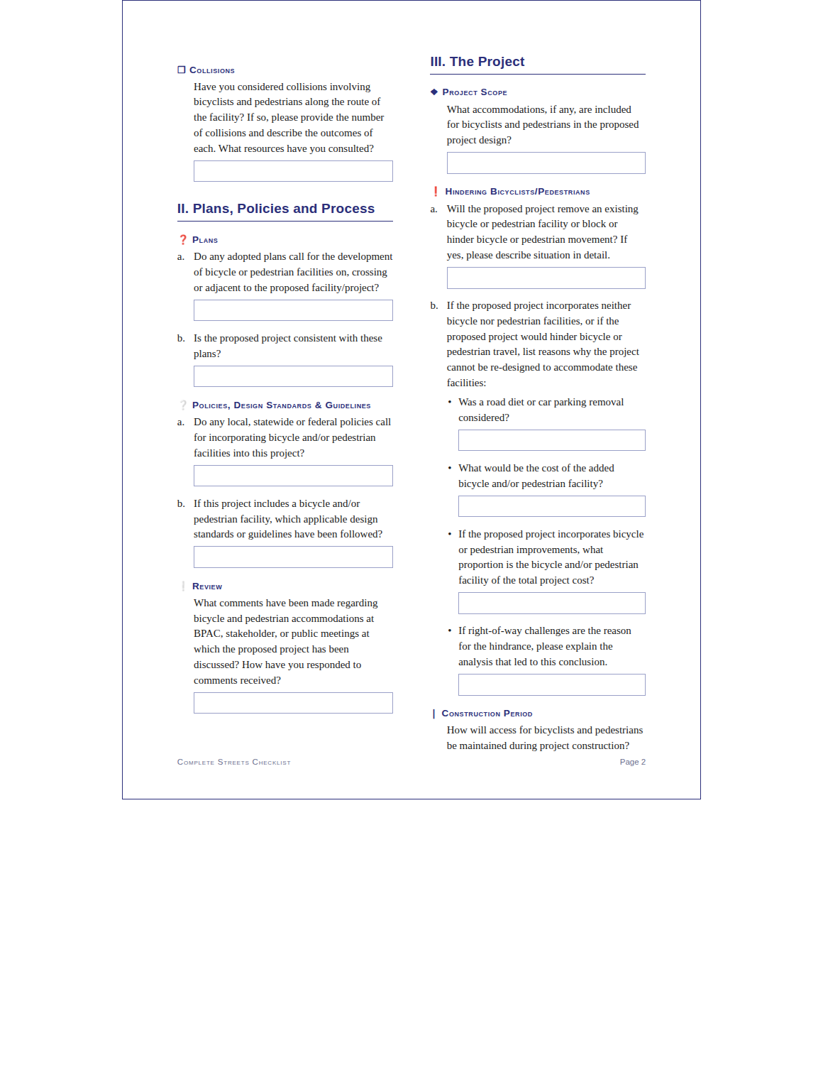❒Collisions
Have you considered collisions involving bicyclists and pedestrians along the route of the facility? If so, please provide the number of collisions and describe the outcomes of each. What resources have you consulted?
II. Plans, Policies and Process
❓Plans
Do any adopted plans call for the development of bicycle or pedestrian facilities on, crossing or adjacent to the proposed facility/project?
Is the proposed project consistent with these plans?
❔Policies, Design Standards & Guidelines
Do any local, statewide or federal policies call for incorporating bicycle and/or pedestrian facilities into this project?
If this project includes a bicycle and/or pedestrian facility, which applicable design standards or guidelines have been followed?
❕Review
What comments have been made regarding bicycle and pedestrian accommodations at BPAC, stakeholder, or public meetings at which the proposed project has been discussed? How have you responded to comments received?
III. The Project
❖Project Scope
What accommodations, if any, are included for bicyclists and pedestrians in the proposed project design?
❗Hindering Bicyclists/Pedestrians
Will the proposed project remove an existing bicycle or pedestrian facility or block or hinder bicycle or pedestrian movement? If yes, please describe situation in detail.
If the proposed project incorporates neither bicycle nor pedestrian facilities, or if the proposed project would hinder bicycle or pedestrian travel, list reasons why the project cannot be re-designed to accommodate these facilities:
Was a road diet or car parking removal considered?
What would be the cost of the added bicycle and/or pedestrian facility?
If the proposed project incorporates bicycle or pedestrian improvements, what proportion is the bicycle and/or pedestrian facility of the total project cost?
If right-of-way challenges are the reason for the hindrance, please explain the analysis that led to this conclusion.
❘Construction Period
How will access for bicyclists and pedestrians be maintained during project construction?
Complete Streets Checklist Page 2